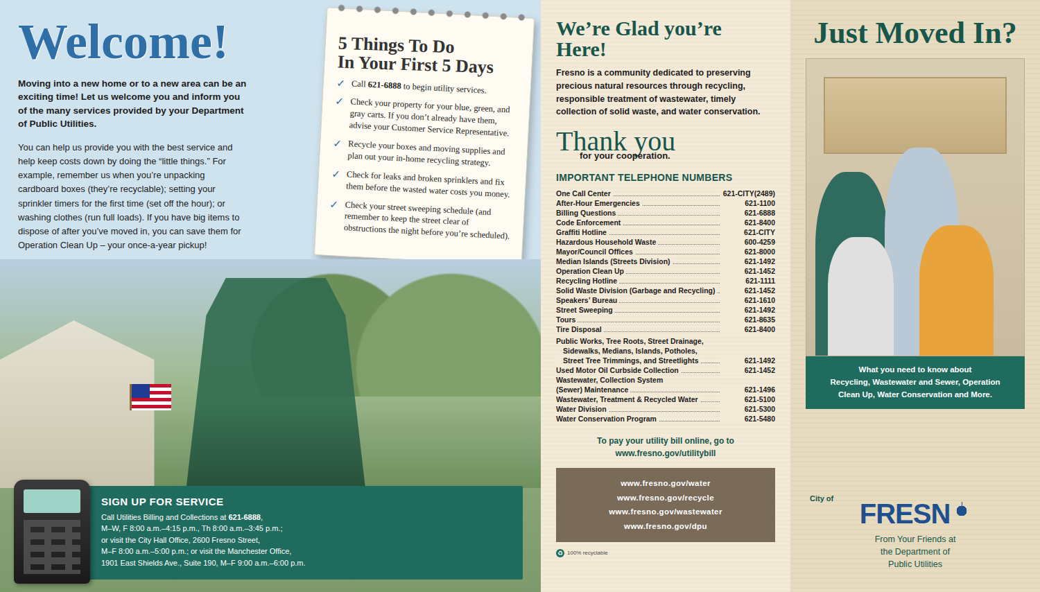Welcome!
Moving into a new home or to a new area can be an exciting time! Let us welcome you and inform you of the many services provided by your Department of Public Utilities.
You can help us provide you with the best service and help keep costs down by doing the “little things.” For example, remember us when you’re unpacking cardboard boxes (they’re recyclable); setting your sprinkler timers for the first time (set off the hour); or washing clothes (run full loads). If you have big items to dispose of after you’ve moved in, you can save them for Operation Clean Up – your once-a-year pickup!
5 Things To Do In Your First 5 Days
Call 621-6888 to begin utility services.
Check your property for your blue, green, and gray carts. If you don’t already have them, advise your Customer Service Representative.
Recycle your boxes and moving supplies and plan out your in-home recycling strategy.
Check for leaks and broken sprinklers and fix them before the wasted water costs you money.
Check your street sweeping schedule (and remember to keep the street clear of obstructions the night before you’re scheduled).
SIGN UP FOR SERVICE
Call Utilities Billing and Collections at 621-6888,
M–W, F 8:00 a.m.–4:15 p.m., Th 8:00 a.m.–3:45 p.m.;
or visit the City Hall Office, 2600 Fresno Street,
M–F 8:00 a.m.–5:00 p.m.; or visit the Manchester Office,
1901 East Shields Ave., Suite 190, M–F 9:00 a.m.–6:00 p.m.
We’re Glad you’re Here!
Fresno is a community dedicated to preserving precious natural resources through recycling, responsible treatment of wastewater, timely collection of solid waste, and water conservation.
Thank you
for your cooperation.
IMPORTANT TELEPHONE NUMBERS
| One Call Center | 621-CITY(2489) |
| After-Hour Emergencies | 621-1100 |
| Billing Questions | 621-6888 |
| Code Enforcement | 621-8400 |
| Graffiti Hotline | 621-CITY |
| Hazardous Household Waste | 600-4259 |
| Mayor/Council Offices | 621-8000 |
| Median Islands (Streets Division) | 621-1492 |
| Operation Clean Up | 621-1452 |
| Recycling Hotline | 621-1111 |
| Solid Waste Division (Garbage and Recycling) | 621-1452 |
| Speakers’ Bureau | 621-1610 |
| Street Sweeping | 621-1492 |
| Tours | 621-8635 |
| Tire Disposal | 621-8400 |
| Public Works, Tree Roots, Street Drainage, |
| Sidewalks, Medians, Islands, Potholes, |
| Street Tree Trimmings, and Streetlights | 621-1492 |
| Used Motor Oil Curbside Collection | 621-1452 |
| Wastewater, Collection System |
| (Sewer) Maintenance | 621-1496 |
| Wastewater, Treatment & Recycled Water | 621-5100 |
| Water Division | 621-5300 |
| Water Conservation Program | 621-5480 |
To pay your utility bill online, go to
www.fresno.gov/utilitybill
www.fresno.gov/water
www.fresno.gov/recycle
www.fresno.gov/wastewater
www.fresno.gov/dpu
100% recyclable
Just Moved In?
What you need to know about
Recycling, Wastewater and Sewer, Operation
Clean Up, Water Conservation and More.
City of
FRESN
From Your Friends at
the Department of
Public Utilities